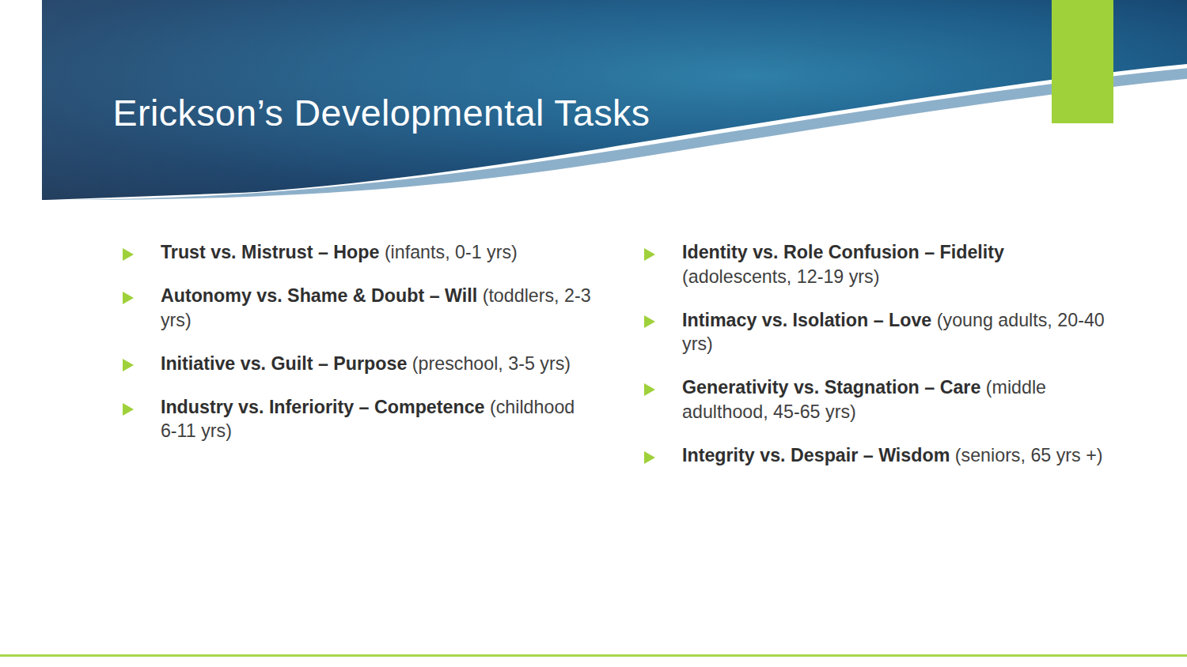Erickson’s Developmental Tasks
Trust vs. Mistrust – Hope (infants, 0-1 yrs)
Autonomy vs. Shame & Doubt – Will (toddlers, 2-3 yrs)
Initiative vs. Guilt – Purpose (preschool, 3-5 yrs)
Industry vs. Inferiority – Competence (childhood 6-11 yrs)
Identity vs. Role Confusion – Fidelity (adolescents, 12-19 yrs)
Intimacy vs. Isolation – Love (young adults, 20-40 yrs)
Generativity vs. Stagnation – Care (middle adulthood, 45-65 yrs)
Integrity vs. Despair – Wisdom (seniors, 65 yrs +)